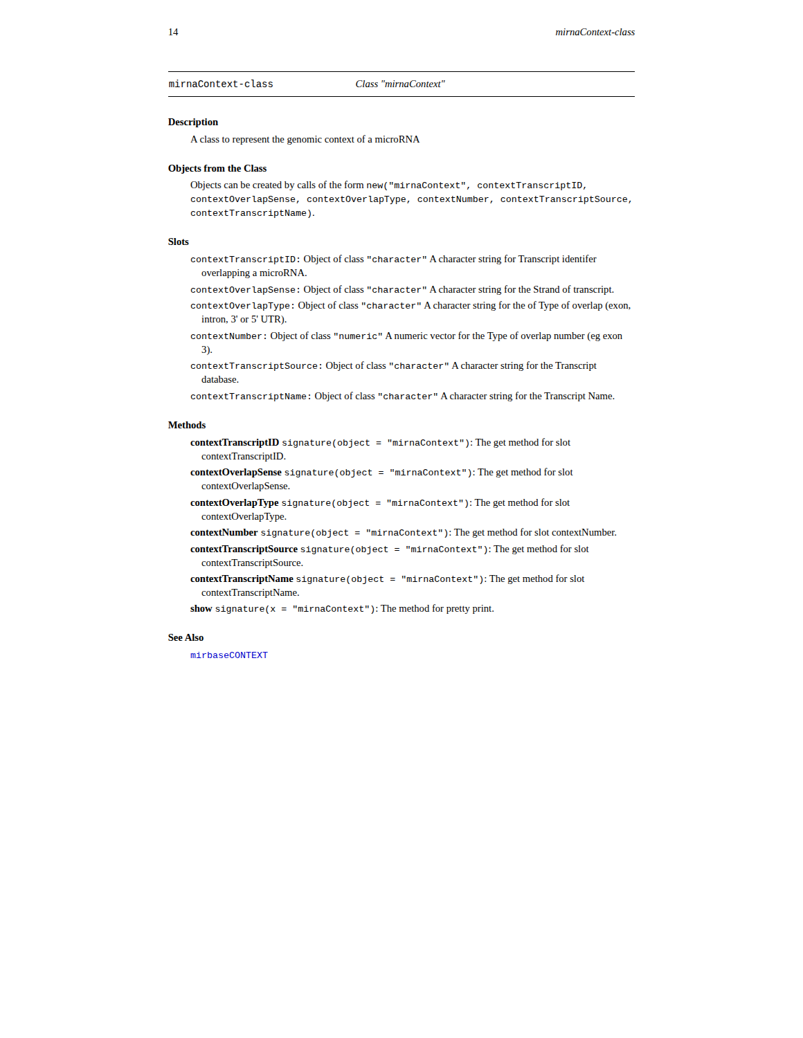14 mirnaContext-class
| mirnaContext-class | Class "mirnaContext" |
Description
A class to represent the genomic context of a microRNA
Objects from the Class
Objects can be created by calls of the form new("mirnaContext", contextTranscriptID, contextOverlapSense, contextOverlapType, contextNumber, contextTranscriptSource, contextTranscriptName).
Slots
contextTranscriptID: Object of class "character" A character string for Transcript identifer overlapping a microRNA.
contextOverlapSense: Object of class "character" A character string for the Strand of transcript.
contextOverlapType: Object of class "character" A character string for the of Type of overlap (exon, intron, 3' or 5' UTR).
contextNumber: Object of class "numeric" A numeric vector for the Type of overlap number (eg exon 3).
contextTranscriptSource: Object of class "character" A character string for the Transcript database.
contextTranscriptName: Object of class "character" A character string for the Transcript Name.
Methods
contextTranscriptID signature(object = "mirnaContext"): The get method for slot contextTranscriptID.
contextOverlapSense signature(object = "mirnaContext"): The get method for slot contextOverlapSense.
contextOverlapType signature(object = "mirnaContext"): The get method for slot contextOverlapType.
contextNumber signature(object = "mirnaContext"): The get method for slot contextNumber.
contextTranscriptSource signature(object = "mirnaContext"): The get method for slot contextTranscriptSource.
contextTranscriptName signature(object = "mirnaContext"): The get method for slot contextTranscriptName.
show signature(x = "mirnaContext"): The method for pretty print.
See Also
mirbaseCONTEXT